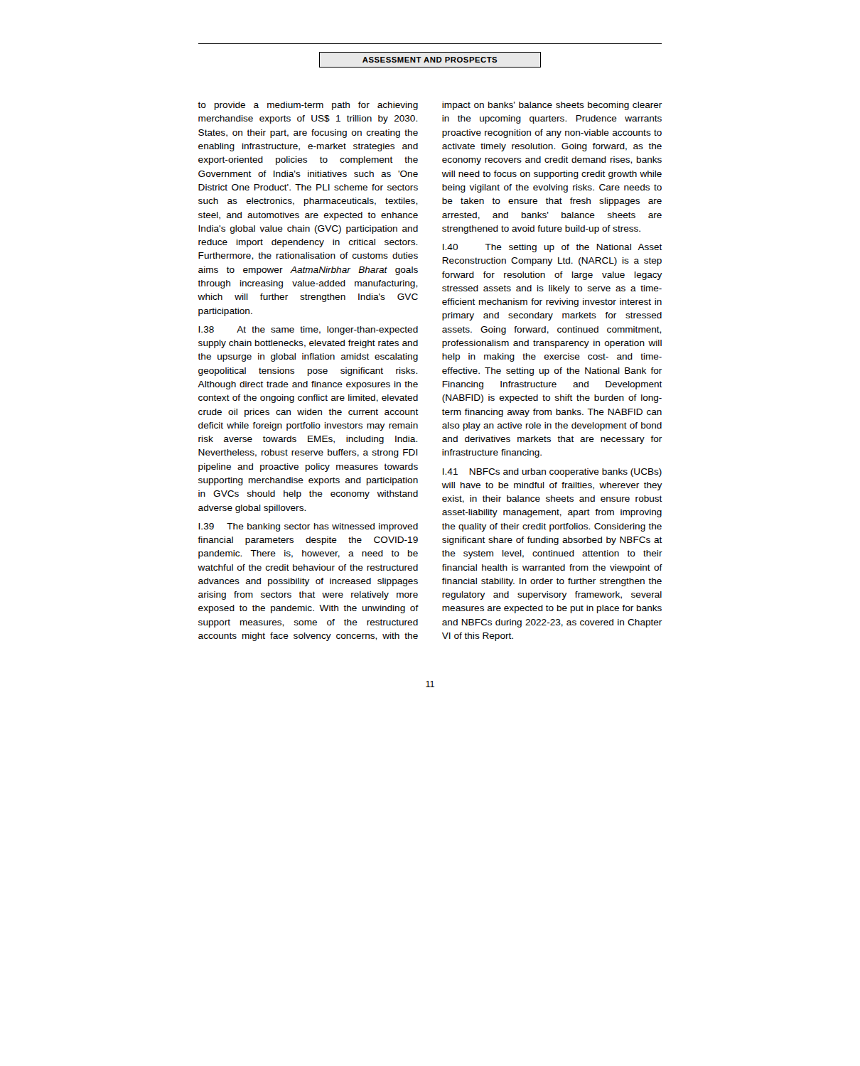ASSESSMENT AND PROSPECTS
to provide a medium-term path for achieving merchandise exports of US$ 1 trillion by 2030. States, on their part, are focusing on creating the enabling infrastructure, e-market strategies and export-oriented policies to complement the Government of India's initiatives such as 'One District One Product'. The PLI scheme for sectors such as electronics, pharmaceuticals, textiles, steel, and automotives are expected to enhance India's global value chain (GVC) participation and reduce import dependency in critical sectors. Furthermore, the rationalisation of customs duties aims to empower AatmaNirbhar Bharat goals through increasing value-added manufacturing, which will further strengthen India's GVC participation.
I.38 At the same time, longer-than-expected supply chain bottlenecks, elevated freight rates and the upsurge in global inflation amidst escalating geopolitical tensions pose significant risks. Although direct trade and finance exposures in the context of the ongoing conflict are limited, elevated crude oil prices can widen the current account deficit while foreign portfolio investors may remain risk averse towards EMEs, including India. Nevertheless, robust reserve buffers, a strong FDI pipeline and proactive policy measures towards supporting merchandise exports and participation in GVCs should help the economy withstand adverse global spillovers.
I.39 The banking sector has witnessed improved financial parameters despite the COVID-19 pandemic. There is, however, a need to be watchful of the credit behaviour of the restructured advances and possibility of increased slippages arising from sectors that were relatively more exposed to the pandemic. With the unwinding of support measures, some of the restructured accounts might face solvency concerns, with the impact on banks' balance sheets becoming clearer in the upcoming quarters. Prudence warrants proactive recognition of any non-viable accounts to activate timely resolution. Going forward, as the economy recovers and credit demand rises, banks will need to focus on supporting credit growth while being vigilant of the evolving risks. Care needs to be taken to ensure that fresh slippages are arrested, and banks' balance sheets are strengthened to avoid future build-up of stress.
I.40 The setting up of the National Asset Reconstruction Company Ltd. (NARCL) is a step forward for resolution of large value legacy stressed assets and is likely to serve as a time-efficient mechanism for reviving investor interest in primary and secondary markets for stressed assets. Going forward, continued commitment, professionalism and transparency in operation will help in making the exercise cost- and time-effective. The setting up of the National Bank for Financing Infrastructure and Development (NABFID) is expected to shift the burden of long-term financing away from banks. The NABFID can also play an active role in the development of bond and derivatives markets that are necessary for infrastructure financing.
I.41 NBFCs and urban cooperative banks (UCBs) will have to be mindful of frailties, wherever they exist, in their balance sheets and ensure robust asset-liability management, apart from improving the quality of their credit portfolios. Considering the significant share of funding absorbed by NBFCs at the system level, continued attention to their financial health is warranted from the viewpoint of financial stability. In order to further strengthen the regulatory and supervisory framework, several measures are expected to be put in place for banks and NBFCs during 2022-23, as covered in Chapter VI of this Report.
11